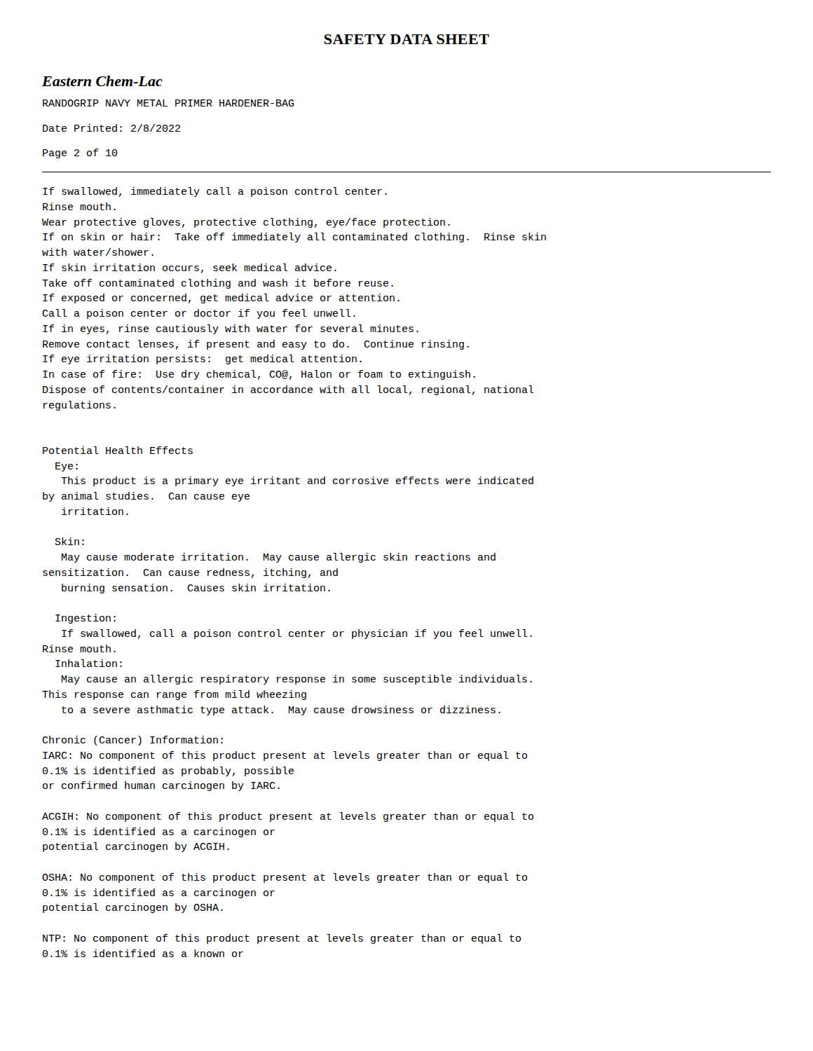SAFETY DATA SHEET
Eastern Chem-Lac
RANDOGRIP NAVY METAL PRIMER HARDENER-BAG
Date Printed: 2/8/2022
Page 2 of 10
If swallowed, immediately call a poison control center.
Rinse mouth.
Wear protective gloves, protective clothing, eye/face protection.
If on skin or hair:  Take off immediately all contaminated clothing.  Rinse skin
with water/shower.
If skin irritation occurs, seek medical advice.
Take off contaminated clothing and wash it before reuse.
If exposed or concerned, get medical advice or attention.
Call a poison center or doctor if you feel unwell.
If in eyes, rinse cautiously with water for several minutes.
Remove contact lenses, if present and easy to do.  Continue rinsing.
If eye irritation persists:  get medical attention.
In case of fire:  Use dry chemical, CO@, Halon or foam to extinguish.
Dispose of contents/container in accordance with all local, regional, national
regulations.


Potential Health Effects
  Eye:
   This product is a primary eye irritant and corrosive effects were indicated
by animal studies.  Can cause eye
   irritation.

  Skin:
   May cause moderate irritation.  May cause allergic skin reactions and
sensitization.  Can cause redness, itching, and
   burning sensation.  Causes skin irritation.

  Ingestion:
   If swallowed, call a poison control center or physician if you feel unwell.
Rinse mouth.
  Inhalation:
   May cause an allergic respiratory response in some susceptible individuals.
This response can range from mild wheezing
   to a severe asthmatic type attack.  May cause drowsiness or dizziness.

Chronic (Cancer) Information:
IARC: No component of this product present at levels greater than or equal to
0.1% is identified as probably, possible
or confirmed human carcinogen by IARC.

ACGIH: No component of this product present at levels greater than or equal to
0.1% is identified as a carcinogen or
potential carcinogen by ACGIH.

OSHA: No component of this product present at levels greater than or equal to
0.1% is identified as a carcinogen or
potential carcinogen by OSHA.

NTP: No component of this product present at levels greater than or equal to
0.1% is identified as a known or